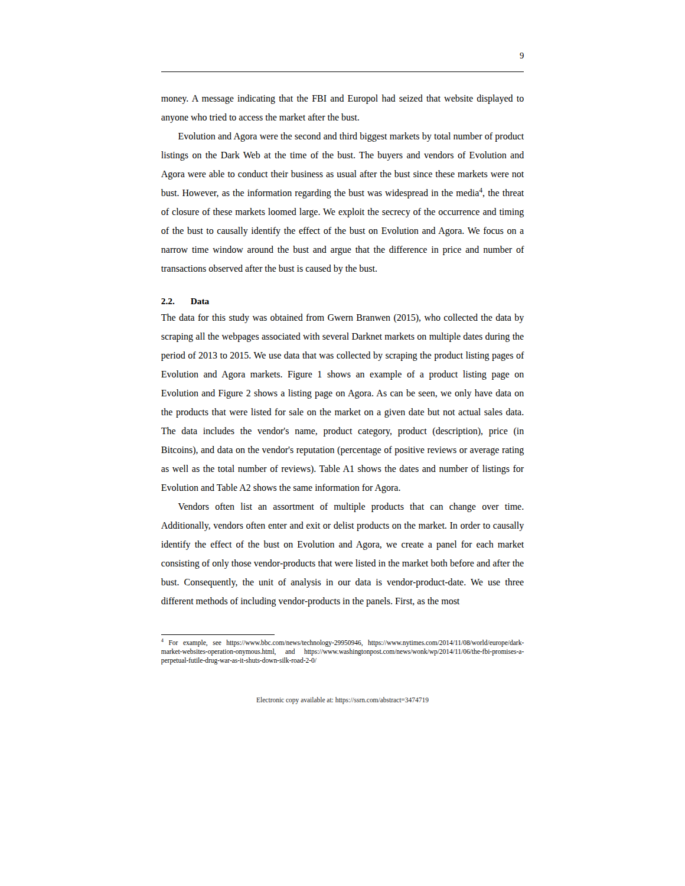9
money. A message indicating that the FBI and Europol had seized that website displayed to anyone who tried to access the market after the bust.
Evolution and Agora were the second and third biggest markets by total number of product listings on the Dark Web at the time of the bust. The buyers and vendors of Evolution and Agora were able to conduct their business as usual after the bust since these markets were not bust. However, as the information regarding the bust was widespread in the media4, the threat of closure of these markets loomed large. We exploit the secrecy of the occurrence and timing of the bust to causally identify the effect of the bust on Evolution and Agora. We focus on a narrow time window around the bust and argue that the difference in price and number of transactions observed after the bust is caused by the bust.
2.2. Data
The data for this study was obtained from Gwern Branwen (2015), who collected the data by scraping all the webpages associated with several Darknet markets on multiple dates during the period of 2013 to 2015. We use data that was collected by scraping the product listing pages of Evolution and Agora markets. Figure 1 shows an example of a product listing page on Evolution and Figure 2 shows a listing page on Agora. As can be seen, we only have data on the products that were listed for sale on the market on a given date but not actual sales data. The data includes the vendor's name, product category, product (description), price (in Bitcoins), and data on the vendor's reputation (percentage of positive reviews or average rating as well as the total number of reviews). Table A1 shows the dates and number of listings for Evolution and Table A2 shows the same information for Agora.
Vendors often list an assortment of multiple products that can change over time. Additionally, vendors often enter and exit or delist products on the market. In order to causally identify the effect of the bust on Evolution and Agora, we create a panel for each market consisting of only those vendor-products that were listed in the market both before and after the bust. Consequently, the unit of analysis in our data is vendor-product-date. We use three different methods of including vendor-products in the panels. First, as the most
4 For example, see https://www.bbc.com/news/technology-29950946, https://www.nytimes.com/2014/11/08/world/europe/dark-market-websites-operation-onymous.html, and https://www.washingtonpost.com/news/wonk/wp/2014/11/06/the-fbi-promises-a-perpetual-futile-drug-war-as-it-shuts-down-silk-road-2-0/
Electronic copy available at: https://ssrn.com/abstract=3474719